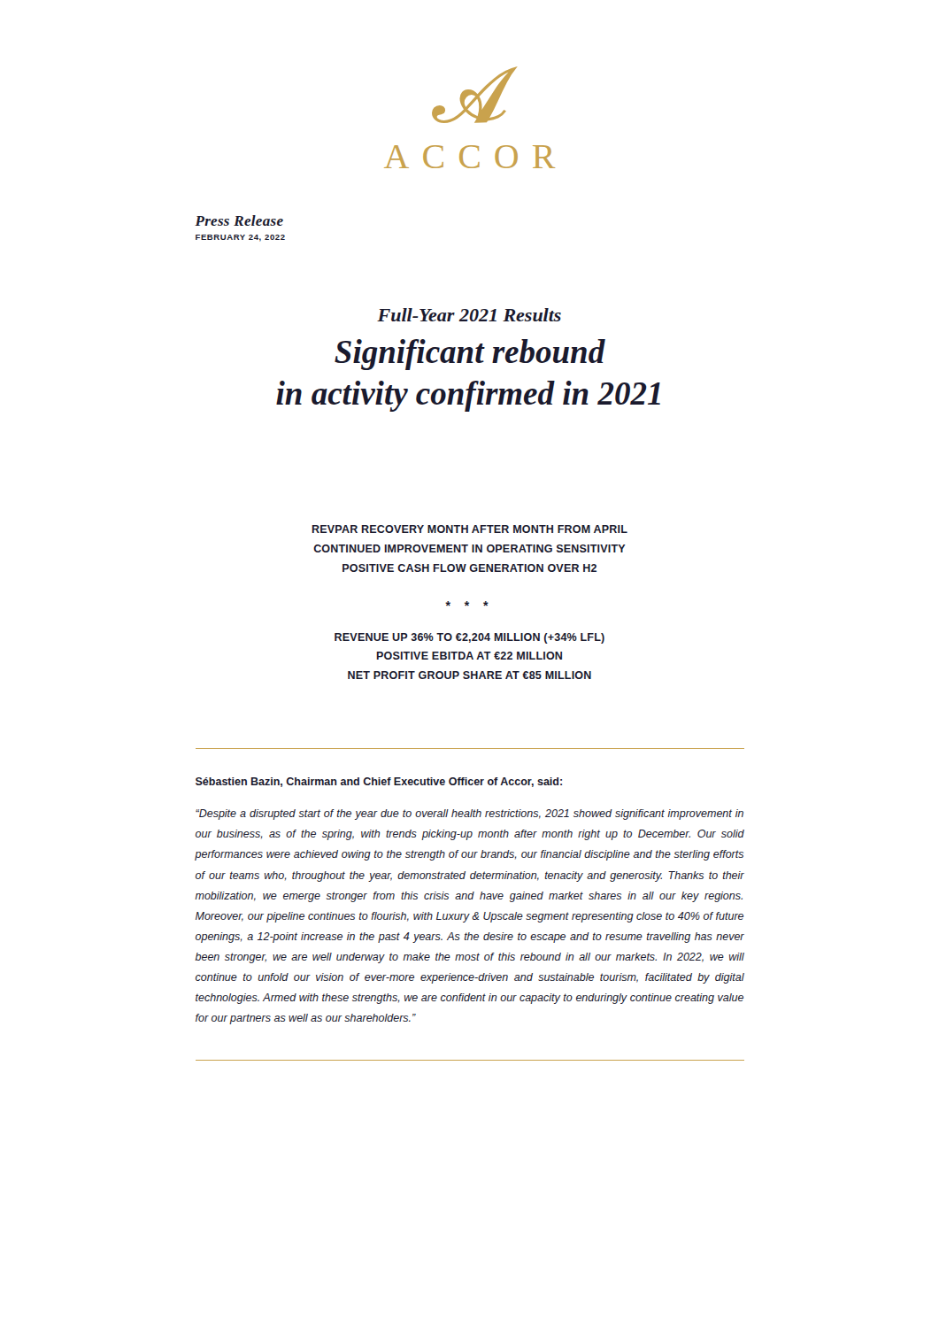𝓐
ACCOR
Press Release
FEBRUARY 24, 2022
Full-Year 2021 Results
Significant rebound
in activity confirmed in 2021
REVPAR RECOVERY MONTH AFTER MONTH FROM APRIL
CONTINUED IMPROVEMENT IN OPERATING SENSITIVITY
POSITIVE CASH FLOW GENERATION OVER H2
* * *
REVENUE UP 36% TO €2,204 MILLION (+34% LFL)
POSITIVE EBITDA AT €22 MILLION
NET PROFIT GROUP SHARE AT €85 MILLION
Sébastien Bazin, Chairman and Chief Executive Officer of Accor, said:
“Despite a disrupted start of the year due to overall health restrictions, 2021 showed significant improvement in our business, as of the spring, with trends picking-up month after month right up to December. Our solid performances were achieved owing to the strength of our brands, our financial discipline and the sterling efforts of our teams who, throughout the year, demonstrated determination, tenacity and generosity. Thanks to their mobilization, we emerge stronger from this crisis and have gained market shares in all our key regions. Moreover, our pipeline continues to flourish, with Luxury & Upscale segment representing close to 40% of future openings, a 12-point increase in the past 4 years. As the desire to escape and to resume travelling has never been stronger, we are well underway to make the most of this rebound in all our markets. In 2022, we will continue to unfold our vision of ever-more experience-driven and sustainable tourism, facilitated by digital technologies. Armed with these strengths, we are confident in our capacity to enduringly continue creating value for our partners as well as our shareholders.”